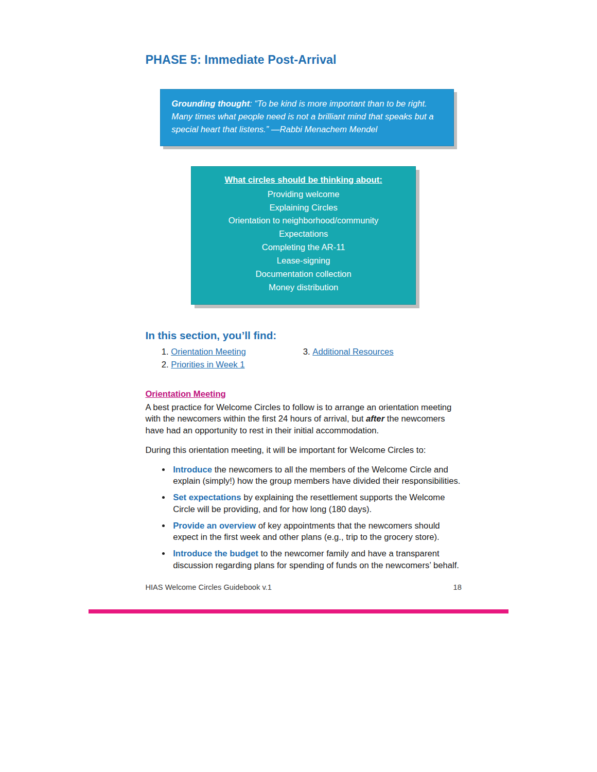PHASE 5: Immediate Post-Arrival
Grounding thought: “To be kind is more important than to be right. Many times what people need is not a brilliant mind that speaks but a special heart that listens.” —Rabbi Menachem Mendel
What circles should be thinking about: Providing welcome
Explaining Circles
Orientation to neighborhood/community
Expectations
Completing the AR-11
Lease-signing
Documentation collection
Money distribution
In this section, you’ll find:
Orientation Meeting
Priorities in Week 1
Additional Resources
Orientation Meeting
A best practice for Welcome Circles to follow is to arrange an orientation meeting with the newcomers within the first 24 hours of arrival, but after the newcomers have had an opportunity to rest in their initial accommodation.
During this orientation meeting, it will be important for Welcome Circles to:
Introduce the newcomers to all the members of the Welcome Circle and explain (simply!) how the group members have divided their responsibilities.
Set expectations by explaining the resettlement supports the Welcome Circle will be providing, and for how long (180 days).
Provide an overview of key appointments that the newcomers should expect in the first week and other plans (e.g., trip to the grocery store).
Introduce the budget to the newcomer family and have a transparent discussion regarding plans for spending of funds on the newcomers’ behalf.
HIAS Welcome Circles Guidebook v.1 18